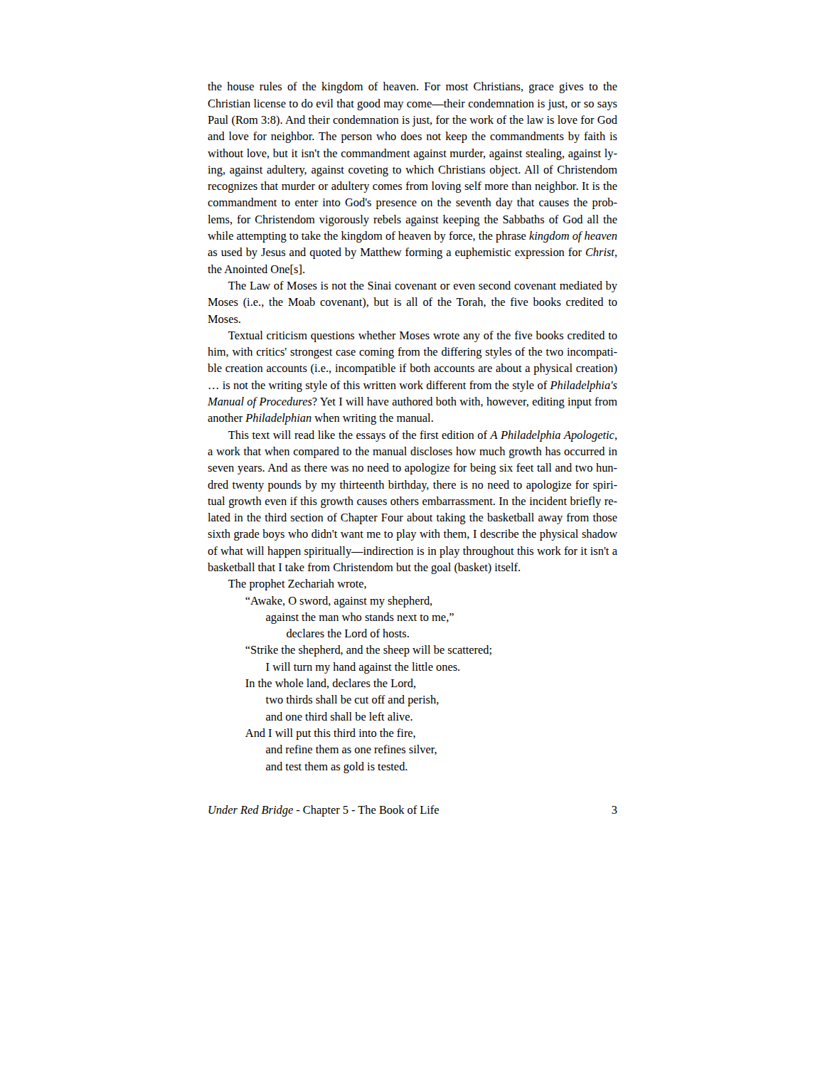the house rules of the kingdom of heaven. For most Christians, grace gives to the Christian license to do evil that good may come—their condemnation is just, or so says Paul (Rom 3:8). And their condemnation is just, for the work of the law is love for God and love for neighbor. The person who does not keep the commandments by faith is without love, but it isn't the commandment against murder, against stealing, against lying, against adultery, against coveting to which Christians object. All of Christendom recognizes that murder or adultery comes from loving self more than neighbor. It is the commandment to enter into God's presence on the seventh day that causes the problems, for Christendom vigorously rebels against keeping the Sabbaths of God all the while attempting to take the kingdom of heaven by force, the phrase kingdom of heaven as used by Jesus and quoted by Matthew forming a euphemistic expression for Christ, the Anointed One[s].
The Law of Moses is not the Sinai covenant or even second covenant mediated by Moses (i.e., the Moab covenant), but is all of the Torah, the five books credited to Moses.
Textual criticism questions whether Moses wrote any of the five books credited to him, with critics' strongest case coming from the differing styles of the two incompatible creation accounts (i.e., incompatible if both accounts are about a physical creation) … is not the writing style of this written work different from the style of Philadelphia's Manual of Procedures? Yet I will have authored both with, however, editing input from another Philadelphian when writing the manual.
This text will read like the essays of the first edition of A Philadelphia Apologetic, a work that when compared to the manual discloses how much growth has occurred in seven years. And as there was no need to apologize for being six feet tall and two hundred twenty pounds by my thirteenth birthday, there is no need to apologize for spiritual growth even if this growth causes others embarrassment. In the incident briefly related in the third section of Chapter Four about taking the basketball away from those sixth grade boys who didn't want me to play with them, I describe the physical shadow of what will happen spiritually—indirection is in play throughout this work for it isn't a basketball that I take from Christendom but the goal (basket) itself.
The prophet Zechariah wrote,
“Awake, O sword, against my shepherd,
against the man who stands next to me,”
declares the Lord of hosts.
“Strike the shepherd, and the sheep will be scattered;
I will turn my hand against the little ones.
In the whole land, declares the Lord,
two thirds shall be cut off and perish,
and one third shall be left alive.
And I will put this third into the fire,
and refine them as one refines silver,
and test them as gold is tested.
Under Red Bridge - Chapter 5 - The Book of Life 3